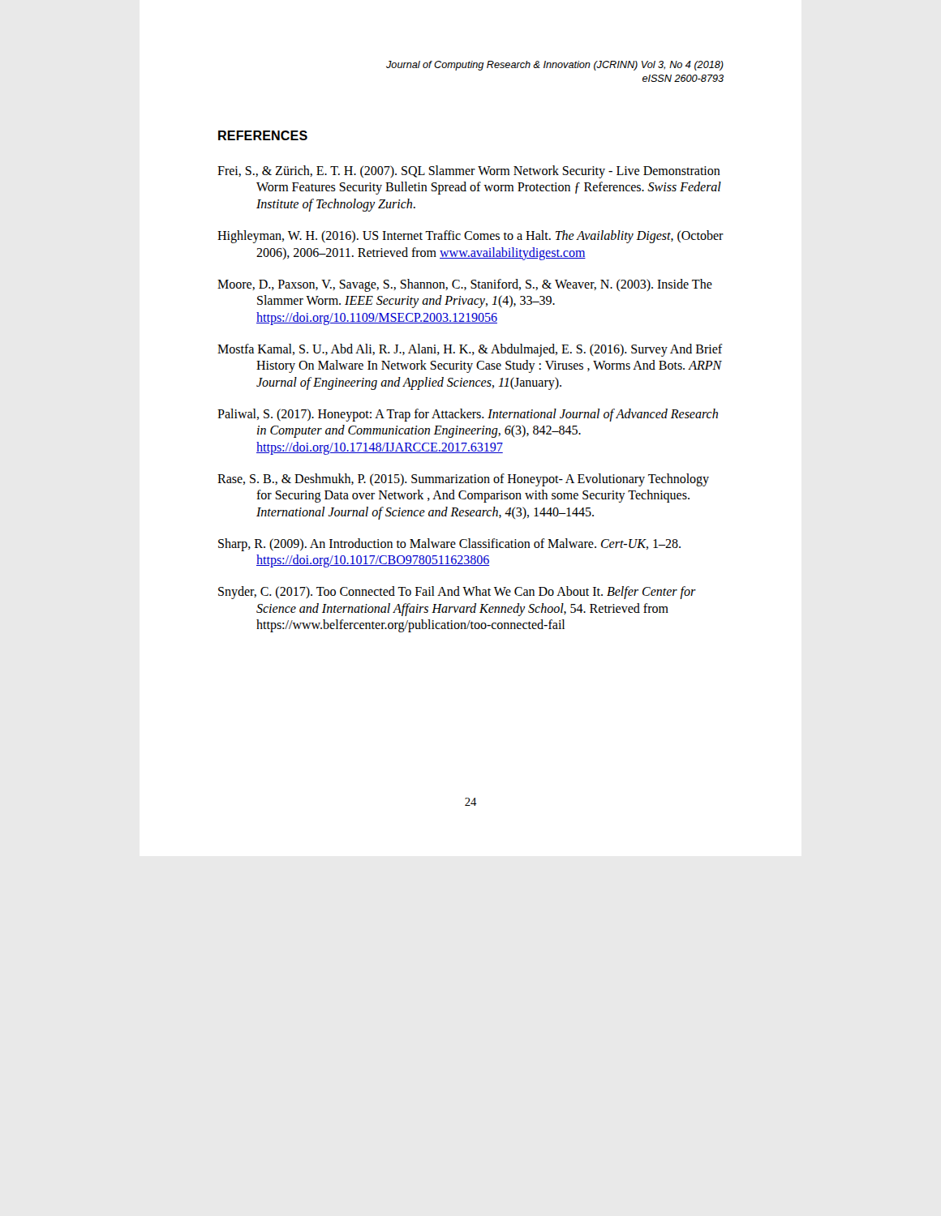Journal of Computing Research & Innovation (JCRINN) Vol 3, No 4 (2018)
eISSN 2600-8793
REFERENCES
Frei, S., & Zürich, E. T. H. (2007). SQL Slammer Worm Network Security - Live Demonstration Worm Features Security Bulletin Spread of worm Protection ƒ References. Swiss Federal Institute of Technology Zurich.
Highleyman, W. H. (2016). US Internet Traffic Comes to a Halt. The Availablity Digest, (October 2006), 2006–2011. Retrieved from www.availabilitydigest.com
Moore, D., Paxson, V., Savage, S., Shannon, C., Staniford, S., & Weaver, N. (2003). Inside The Slammer Worm. IEEE Security and Privacy, 1(4), 33–39. https://doi.org/10.1109/MSECP.2003.1219056
Mostfa Kamal, S. U., Abd Ali, R. J., Alani, H. K., & Abdulmajed, E. S. (2016). Survey And Brief History On Malware In Network Security Case Study : Viruses , Worms And Bots. ARPN Journal of Engineering and Applied Sciences, 11(January).
Paliwal, S. (2017). Honeypot: A Trap for Attackers. International Journal of Advanced Research in Computer and Communication Engineering, 6(3), 842–845. https://doi.org/10.17148/IJARCCE.2017.63197
Rase, S. B., & Deshmukh, P. (2015). Summarization of Honeypot- A Evolutionary Technology for Securing Data over Network , And Comparison with some Security Techniques. International Journal of Science and Research, 4(3), 1440–1445.
Sharp, R. (2009). An Introduction to Malware Classification of Malware. Cert-UK, 1–28. https://doi.org/10.1017/CBO9780511623806
Snyder, C. (2017). Too Connected To Fail And What We Can Do About It. Belfer Center for Science and International Affairs Harvard Kennedy School, 54. Retrieved from https://www.belfercenter.org/publication/too-connected-fail
24